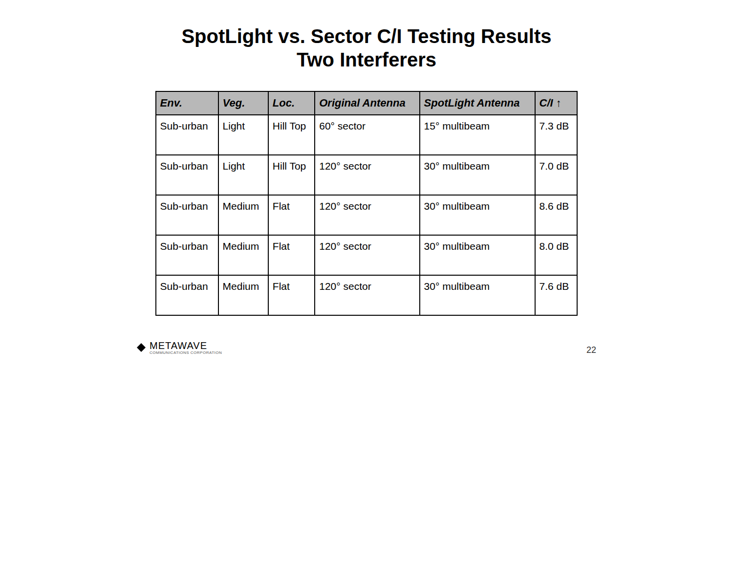SpotLight vs. Sector C/I Testing Results
Two Interferers
| Env. | Veg. | Loc. | Original Antenna | SpotLight Antenna | C/I ↑ |
| --- | --- | --- | --- | --- | --- |
| Sub-urban | Light | Hill Top | 60° sector | 15° multibeam | 7.3 dB |
| Sub-urban | Light | Hill Top | 120° sector | 30° multibeam | 7.0 dB |
| Sub-urban | Medium | Flat | 120° sector | 30° multibeam | 8.6 dB |
| Sub-urban | Medium | Flat | 120° sector | 30° multibeam | 8.0 dB |
| Sub-urban | Medium | Flat | 120° sector | 30° multibeam | 7.6 dB |
METAWAVE
COMMUNICATIONS CORPORATION
22